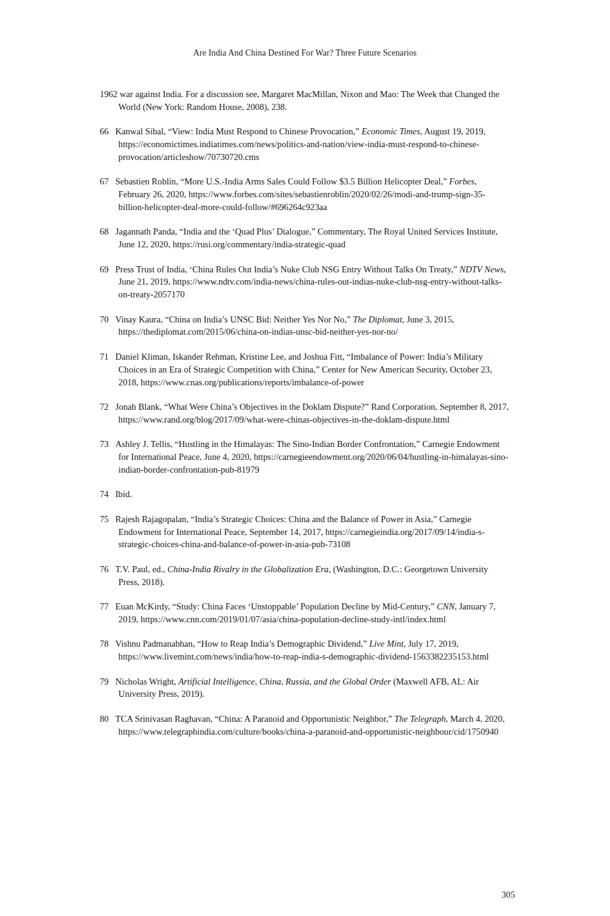Are India And China Destined For War? Three Future Scenarios
1962 war against India. For a discussion see, Margaret MacMillan, Nixon and Mao: The Week that Changed the World (New York: Random House, 2008), 238.
66 Kanwal Sibal, “View: India Must Respond to Chinese Provocation,” Economic Times, August 19, 2019, https://economictimes.indiatimes.com/news/politics-and-nation/view-india-must-respond-to-chinese-provocation/articleshow/70730720.cms
67 Sebastien Roblin, “More U.S.-India Arms Sales Could Follow $3.5 Billion Helicopter Deal,” Forbes, February 26, 2020, https://www.forbes.com/sites/sebastienroblin/2020/02/26/modi-and-trump-sign-35-billion-helicopter-deal-more-could-follow/#696264c923aa
68 Jagannath Panda, “India and the ‘Quad Plus’ Dialogue,” Commentary, The Royal United Services Institute, June 12, 2020, https://rusi.org/commentary/india-strategic-quad
69 Press Trust of India, ‘China Rules Out India’s Nuke Club NSG Entry Without Talks On Treaty,” NDTV News, June 21, 2019, https://www.ndtv.com/india-news/china-rules-out-indias-nuke-club-nsg-entry-without-talks-on-treaty-2057170
70 Vinay Kaura, “China on India’s UNSC Bid: Neither Yes Nor No,” The Diplomat, June 3, 2015, https://thediplomat.com/2015/06/china-on-indias-unsc-bid-neither-yes-nor-no/
71 Daniel Kliman, Iskander Rehman, Kristine Lee, and Joshua Fitt, “Imbalance of Power: India’s Military Choices in an Era of Strategic Competition with China,” Center for New American Security, October 23, 2018, https://www.cnas.org/publications/reports/imbalance-of-power
72 Jonah Blank, “What Were China’s Objectives in the Doklam Dispute?” Rand Corporation, September 8, 2017, https://www.rand.org/blog/2017/09/what-were-chinas-objectives-in-the-doklam-dispute.html
73 Ashley J. Tellis, “Hustling in the Himalayas: The Sino-Indian Border Confrontation,” Carnegie Endowment for International Peace, June 4, 2020, https://carnegieendowment.org/2020/06/04/hustling-in-himalayas-sino-indian-border-confrontation-pub-81979
74 Ibid.
75 Rajesh Rajagopalan, “India’s Strategic Choices: China and the Balance of Power in Asia,” Carnegie Endowment for International Peace, September 14, 2017, https://carnegieindia.org/2017/09/14/india-s-strategic-choices-china-and-balance-of-power-in-asia-pub-73108
76 T.V. Paul, ed., China-India Rivalry in the Globalization Era, (Washington, D.C.: Georgetown University Press, 2018).
77 Euan McKirdy, “Study: China Faces ‘Unstoppable’ Population Decline by Mid-Century,” CNN, January 7, 2019, https://www.cnn.com/2019/01/07/asia/china-population-decline-study-intl/index.html
78 Vishnu Padmanabhan, “How to Reap India’s Demographic Dividend,” Live Mint, July 17, 2019, https://www.livemint.com/news/india/how-to-reap-india-s-demographic-dividend-1563382235153.html
79 Nicholas Wright, Artificial Intelligence, China, Russia, and the Global Order (Maxwell AFB, AL: Air University Press, 2019).
80 TCA Srinivasan Raghavan, “China: A Paranoid and Opportunistic Neighbor,” The Telegraph, March 4, 2020, https://www.telegraphindia.com/culture/books/china-a-paranoid-and-opportunistic-neighbour/cid/1750940
305